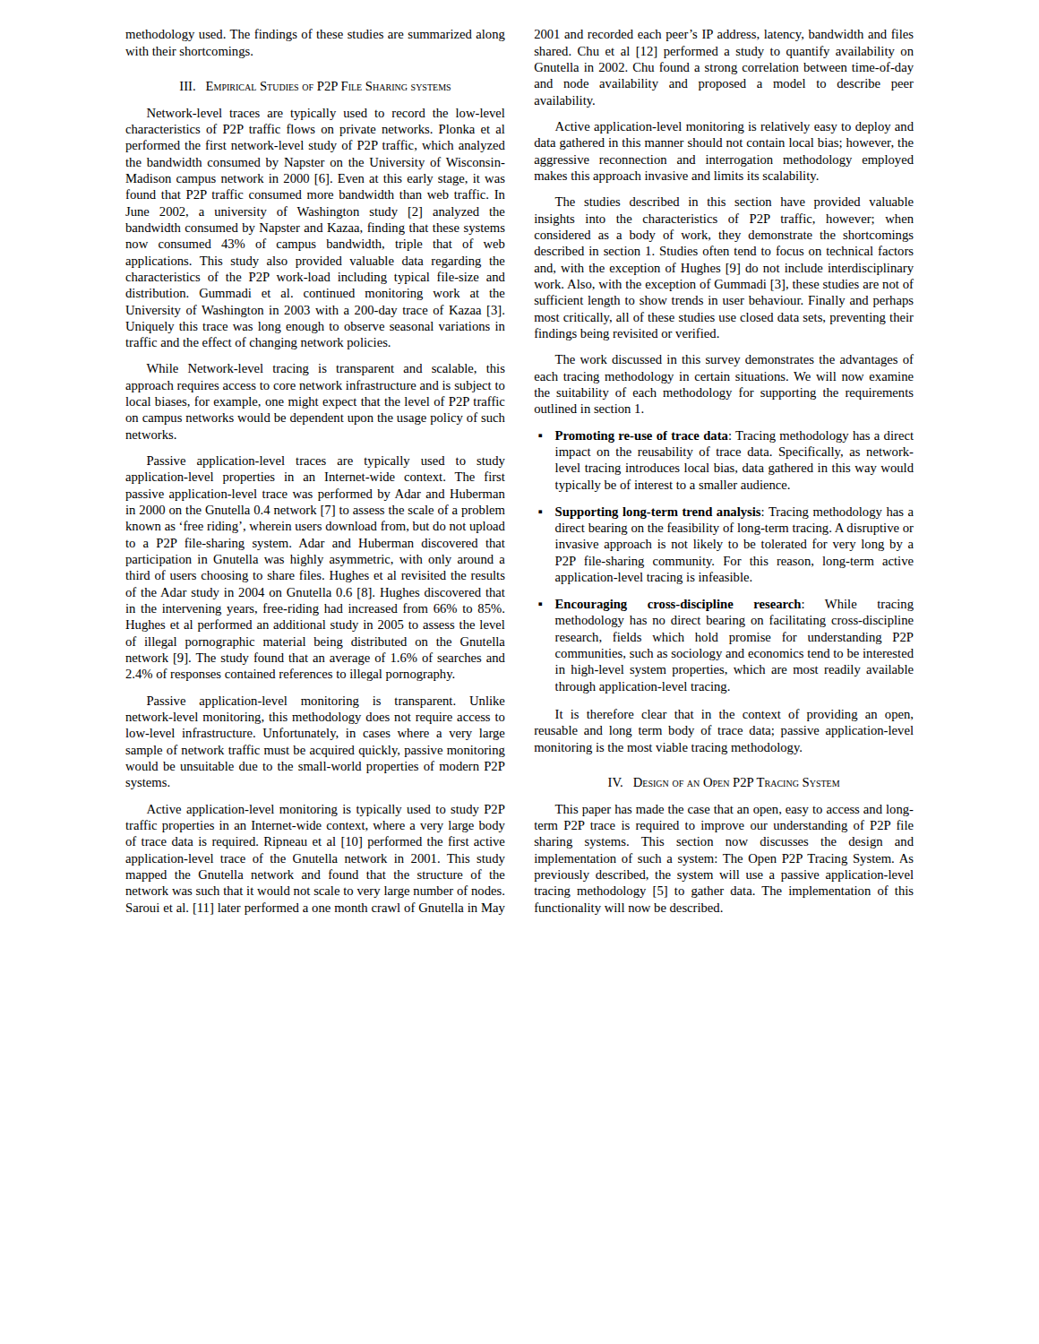methodology used. The findings of these studies are summarized along with their shortcomings.
III. Empirical Studies of P2P File Sharing systems
Network-level traces are typically used to record the low-level characteristics of P2P traffic flows on private networks. Plonka et al performed the first network-level study of P2P traffic, which analyzed the bandwidth consumed by Napster on the University of Wisconsin-Madison campus network in 2000 [6]. Even at this early stage, it was found that P2P traffic consumed more bandwidth than web traffic. In June 2002, a university of Washington study [2] analyzed the bandwidth consumed by Napster and Kazaa, finding that these systems now consumed 43% of campus bandwidth, triple that of web applications. This study also provided valuable data regarding the characteristics of the P2P work-load including typical file-size and distribution. Gummadi et al. continued monitoring work at the University of Washington in 2003 with a 200-day trace of Kazaa [3]. Uniquely this trace was long enough to observe seasonal variations in traffic and the effect of changing network policies.
While Network-level tracing is transparent and scalable, this approach requires access to core network infrastructure and is subject to local biases, for example, one might expect that the level of P2P traffic on campus networks would be dependent upon the usage policy of such networks.
Passive application-level traces are typically used to study application-level properties in an Internet-wide context. The first passive application-level trace was performed by Adar and Huberman in 2000 on the Gnutella 0.4 network [7] to assess the scale of a problem known as ‘free riding’, wherein users download from, but do not upload to a P2P file-sharing system. Adar and Huberman discovered that participation in Gnutella was highly asymmetric, with only around a third of users choosing to share files. Hughes et al revisited the results of the Adar study in 2004 on Gnutella 0.6 [8]. Hughes discovered that in the intervening years, free-riding had increased from 66% to 85%. Hughes et al performed an additional study in 2005 to assess the level of illegal pornographic material being distributed on the Gnutella network [9]. The study found that an average of 1.6% of searches and 2.4% of responses contained references to illegal pornography.
Passive application-level monitoring is transparent. Unlike network-level monitoring, this methodology does not require access to low-level infrastructure. Unfortunately, in cases where a very large sample of network traffic must be acquired quickly, passive monitoring would be unsuitable due to the small-world properties of modern P2P systems.
Active application-level monitoring is typically used to study P2P traffic properties in an Internet-wide context, where a very large body of trace data is required. Ripneau et al [10] performed the first active application-level trace of the Gnutella network in 2001. This study mapped the Gnutella network and found that the structure of the network was such that it would not scale to very large number of nodes. Saroui et al. [11] later performed a one month crawl of Gnutella in May 2001 and recorded each peer’s IP address, latency, bandwidth and files shared. Chu et al [12] performed a study to quantify availability on Gnutella in 2002. Chu found a strong correlation between time-of-day and node availability and proposed a model to describe peer availability.
Active application-level monitoring is relatively easy to deploy and data gathered in this manner should not contain local bias; however, the aggressive reconnection and interrogation methodology employed makes this approach invasive and limits its scalability.
The studies described in this section have provided valuable insights into the characteristics of P2P traffic, however; when considered as a body of work, they demonstrate the shortcomings described in section 1. Studies often tend to focus on technical factors and, with the exception of Hughes [9] do not include interdisciplinary work. Also, with the exception of Gummadi [3], these studies are not of sufficient length to show trends in user behaviour. Finally and perhaps most critically, all of these studies use closed data sets, preventing their findings being revisited or verified.
The work discussed in this survey demonstrates the advantages of each tracing methodology in certain situations. We will now examine the suitability of each methodology for supporting the requirements outlined in section 1.
Promoting re-use of trace data: Tracing methodology has a direct impact on the reusability of trace data. Specifically, as network-level tracing introduces local bias, data gathered in this way would typically be of interest to a smaller audience.
Supporting long-term trend analysis: Tracing methodology has a direct bearing on the feasibility of long-term tracing. A disruptive or invasive approach is not likely to be tolerated for very long by a P2P file-sharing community. For this reason, long-term active application-level tracing is infeasible.
Encouraging cross-discipline research: While tracing methodology has no direct bearing on facilitating cross-discipline research, fields which hold promise for understanding P2P communities, such as sociology and economics tend to be interested in high-level system properties, which are most readily available through application-level tracing.
It is therefore clear that in the context of providing an open, reusable and long term body of trace data; passive application-level monitoring is the most viable tracing methodology.
IV. Design of an Open P2P Tracing System
This paper has made the case that an open, easy to access and long-term P2P trace is required to improve our understanding of P2P file sharing systems. This section now discusses the design and implementation of such a system: The Open P2P Tracing System. As previously described, the system will use a passive application-level tracing methodology [5] to gather data. The implementation of this functionality will now be described.